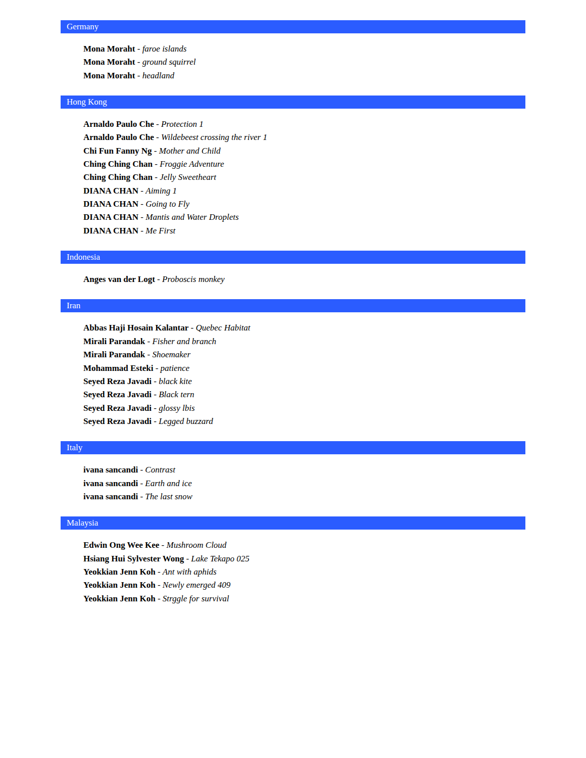Germany
Mona Moraht - faroe islands
Mona Moraht - ground squirrel
Mona Moraht - headland
Hong Kong
Arnaldo Paulo Che - Protection 1
Arnaldo Paulo Che - Wildebeest crossing the river 1
Chi Fun Fanny Ng - Mother and Child
Ching Ching Chan - Froggie Adventure
Ching Ching Chan - Jelly Sweetheart
DIANA CHAN - Aiming 1
DIANA CHAN - Going to Fly
DIANA CHAN - Mantis and Water Droplets
DIANA CHAN - Me First
Indonesia
Anges van der Logt - Proboscis monkey
Iran
Abbas Haji Hosain Kalantar - Quebec Habitat
Mirali Parandak - Fisher and branch
Mirali Parandak - Shoemaker
Mohammad Esteki - patience
Seyed Reza Javadi - black kite
Seyed Reza Javadi - Black tern
Seyed Reza Javadi - glossy lbis
Seyed Reza Javadi - Legged buzzard
Italy
ivana sancandi - Contrast
ivana sancandi - Earth and ice
ivana sancandi - The last snow
Malaysia
Edwin Ong Wee Kee - Mushroom Cloud
Hsiang Hui Sylvester Wong - Lake Tekapo 025
Yeokkian Jenn Koh - Ant with aphids
Yeokkian Jenn Koh - Newly emerged 409
Yeokkian Jenn Koh - Strggle for survival